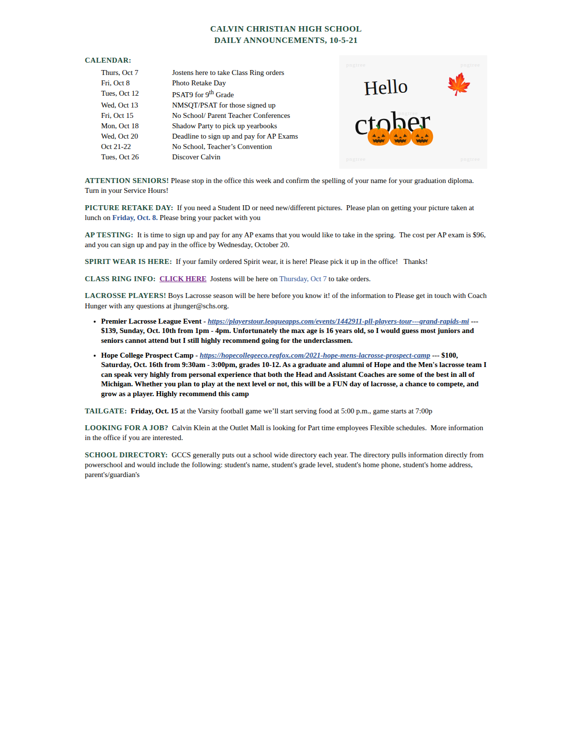CALVIN CHRISTIAN HIGH SCHOOL
DAILY ANNOUNCEMENTS, 10-5-21
CALENDAR:
| Thurs, Oct 7 | Jostens here to take Class Ring orders |
| Fri, Oct 8 | Photo Retake Day |
| Tues, Oct 12 | PSAT9 for 9 th Grade |
| Wed, Oct 13 | NMSQT/PSAT for those signed up |
| Fri, Oct 15 | No School/ Parent Teacher Conferences |
| Mon, Oct 18 | Shadow Party to pick up yearbooks |
| Wed, Oct 20 | Deadline to sign up and pay for AP Exams |
| Oct 21-22 | No School, Teacher’s Convention |
| Tues, Oct 26 | Discover Calvin |
pngtree pngtree pngtree pngtree pngtree Hello 🍁 ctober 🎃🎃🎃
ATTENTION SENIORS! Please stop in the office this week and confirm the spelling of your name for your graduation diploma. Turn in your Service Hours!
PICTURE RETAKE DAY: If you need a Student ID or need new/different pictures. Please plan on getting your picture taken at lunch on Friday, Oct. 8. Please bring your packet with you
AP TESTING: It is time to sign up and pay for any AP exams that you would like to take in the spring. The cost per AP exam is $96, and you can sign up and pay in the office by Wednesday, October 20.
SPIRIT WEAR IS HERE: If your family ordered Spirit wear, it is here! Please pick it up in the office! Thanks!
CLASS RING INFO: CLICK HERE Jostens will be here on Thursday, Oct 7 to take orders.
LACROSSE PLAYERS! Boys Lacrosse season will be here before you know it! of the information to Please get in touch with Coach Hunger with any questions at jhunger@schs.org.
Premier Lacrosse League Event - https://playerstour.leagueapps.com/events/1442911-pll-players-tour---grand-rapids-mi --- $139, Sunday, Oct. 10th from 1pm - 4pm. Unfortunately the max age is 16 years old, so I would guess most juniors and seniors cannot attend but I still highly recommend going for the underclassmen.
Hope College Prospect Camp - https://hopecollegeeco.regfox.com/2021-hope-mens-lacrosse-prospect-camp --- $100, Saturday, Oct. 16th from 9:30am - 3:00pm, grades 10-12. As a graduate and alumni of Hope and the Men's lacrosse team I can speak very highly from personal experience that both the Head and Assistant Coaches are some of the best in all of Michigan. Whether you plan to play at the next level or not, this will be a FUN day of lacrosse, a chance to compete, and grow as a player. Highly recommend this camp
TAILGATE: Friday, Oct. 15 at the Varsity football game we’ll start serving food at 5:00 p.m., game starts at 7:00p
LOOKING FOR A JOB? Calvin Klein at the Outlet Mall is looking for Part time employees Flexible schedules. More information in the office if you are interested.
SCHOOL DIRECTORY: GCCS generally puts out a school wide directory each year. The directory pulls information directly from powerschool and would include the following: student's name, student's grade level, student's home phone, student's home address, parent's/guardian's